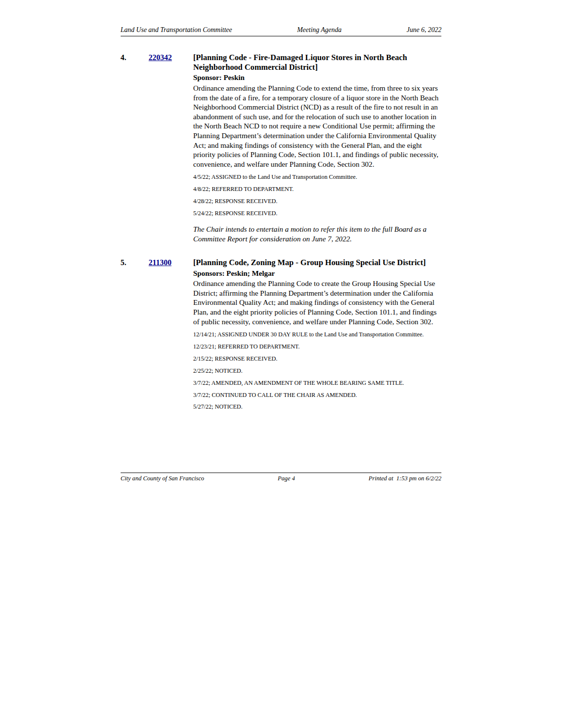Land Use and Transportation Committee
Meeting Agenda
June 6, 2022
4.
220342
[Planning Code - Fire-Damaged Liquor Stores in North Beach Neighborhood Commercial District]
Sponsor: Peskin
Ordinance amending the Planning Code to extend the time, from three to six years from the date of a fire, for a temporary closure of a liquor store in the North Beach Neighborhood Commercial District (NCD) as a result of the fire to not result in an abandonment of such use, and for the relocation of such use to another location in the North Beach NCD to not require a new Conditional Use permit; affirming the Planning Department’s determination under the California Environmental Quality Act; and making findings of consistency with the General Plan, and the eight priority policies of Planning Code, Section 101.1, and findings of public necessity, convenience, and welfare under Planning Code, Section 302.
4/5/22; ASSIGNED to the Land Use and Transportation Committee.
4/8/22; REFERRED TO DEPARTMENT.
4/28/22; RESPONSE RECEIVED.
5/24/22; RESPONSE RECEIVED.
The Chair intends to entertain a motion to refer this item to the full Board as a Committee Report for consideration on June 7, 2022.
5.
211300
[Planning Code, Zoning Map - Group Housing Special Use District]
Sponsors: Peskin; Melgar
Ordinance amending the Planning Code to create the Group Housing Special Use District; affirming the Planning Department’s determination under the California Environmental Quality Act; and making findings of consistency with the General Plan, and the eight priority policies of Planning Code, Section 101.1, and findings of public necessity, convenience, and welfare under Planning Code, Section 302.
12/14/21; ASSIGNED UNDER 30 DAY RULE to the Land Use and Transportation Committee.
12/23/21; REFERRED TO DEPARTMENT.
2/15/22; RESPONSE RECEIVED.
2/25/22; NOTICED.
3/7/22; AMENDED, AN AMENDMENT OF THE WHOLE BEARING SAME TITLE.
3/7/22; CONTINUED TO CALL OF THE CHAIR AS AMENDED.
5/27/22; NOTICED.
City and County of San Francisco
Page 4
Printed at 1:53 pm on 6/2/22